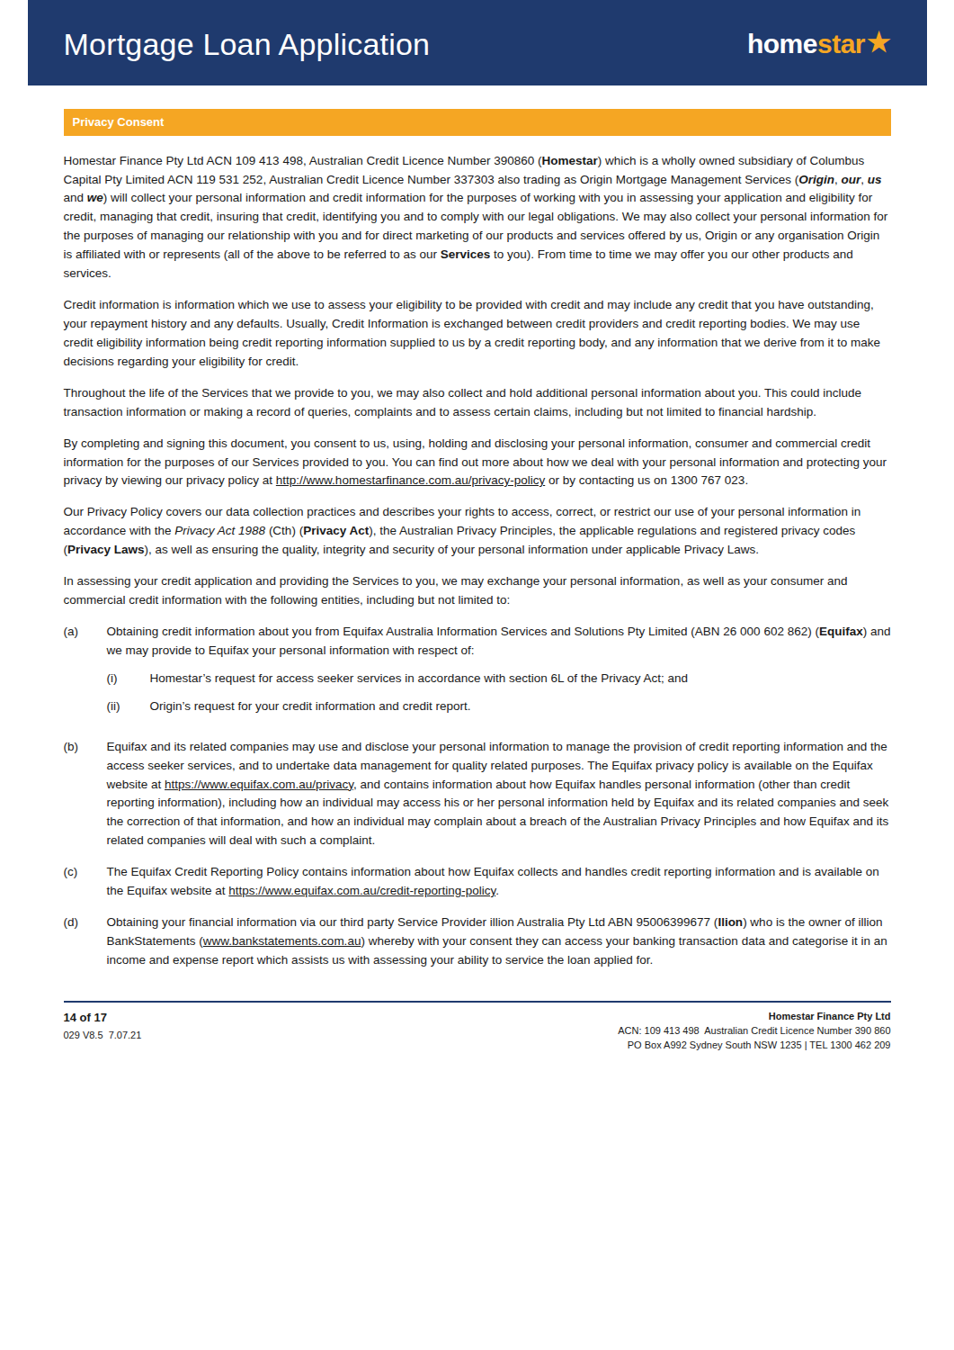Mortgage Loan Application
home star★
Privacy Consent
Homestar Finance Pty Ltd ACN 109 413 498, Australian Credit Licence Number 390860 (Homestar) which is a wholly owned subsidiary of Columbus Capital Pty Limited ACN 119 531 252, Australian Credit Licence Number 337303 also trading as Origin Mortgage Management Services (Origin, our, us and we) will collect your personal information and credit information for the purposes of working with you in assessing your application and eligibility for credit, managing that credit, insuring that credit, identifying you and to comply with our legal obligations. We may also collect your personal information for the purposes of managing our relationship with you and for direct marketing of our products and services offered by us, Origin or any organisation Origin is affiliated with or represents (all of the above to be referred to as our Services to you). From time to time we may offer you our other products and services.
Credit information is information which we use to assess your eligibility to be provided with credit and may include any credit that you have outstanding, your repayment history and any defaults. Usually, Credit Information is exchanged between credit providers and credit reporting bodies. We may use credit eligibility information being credit reporting information supplied to us by a credit reporting body, and any information that we derive from it to make decisions regarding your eligibility for credit.
Throughout the life of the Services that we provide to you, we may also collect and hold additional personal information about you. This could include transaction information or making a record of queries, complaints and to assess certain claims, including but not limited to financial hardship.
By completing and signing this document, you consent to us, using, holding and disclosing your personal information, consumer and commercial credit information for the purposes of our Services provided to you. You can find out more about how we deal with your personal information and protecting your privacy by viewing our privacy policy at http://www.homestarfinance.com.au/privacy-policy or by contacting us on 1300 767 023.
Our Privacy Policy covers our data collection practices and describes your rights to access, correct, or restrict our use of your personal information in accordance with the Privacy Act 1988 (Cth) (Privacy Act), the Australian Privacy Principles, the applicable regulations and registered privacy codes (Privacy Laws), as well as ensuring the quality, integrity and security of your personal information under applicable Privacy Laws.
In assessing your credit application and providing the Services to you, we may exchange your personal information, as well as your consumer and commercial credit information with the following entities, including but not limited to:
(a)
Obtaining credit information about you from Equifax Australia Information Services and Solutions Pty Limited (ABN 26 000 602 862) (Equifax) and we may provide to Equifax your personal information with respect of:
(i)
Homestar’s request for access seeker services in accordance with section 6L of the Privacy Act; and
(ii)
Origin’s request for your credit information and credit report.
(b)
Equifax and its related companies may use and disclose your personal information to manage the provision of credit reporting information and the access seeker services, and to undertake data management for quality related purposes. The Equifax privacy policy is available on the Equifax website at https://www.equifax.com.au/privacy, and contains information about how Equifax handles personal information (other than credit reporting information), including how an individual may access his or her personal information held by Equifax and its related companies and seek the correction of that information, and how an individual may complain about a breach of the Australian Privacy Principles and how Equifax and its related companies will deal with such a complaint.
(c)
The Equifax Credit Reporting Policy contains information about how Equifax collects and handles credit reporting information and is available on the Equifax website at https://www.equifax.com.au/credit-reporting-policy.
(d)
Obtaining your financial information via our third party Service Provider illion Australia Pty Ltd ABN 95006399677 (Ilion) who is the owner of illion BankStatements (www.bankstatements.com.au) whereby with your consent they can access your banking transaction data and categorise it in an income and expense report which assists us with assessing your ability to service the loan applied for.
14 of 17 029 V8.5 7.07.21
Homestar Finance Pty Ltd ACN: 109 413 498 Australian Credit Licence Number 390 860
PO Box A992 Sydney South NSW 1235 | TEL 1300 462 209